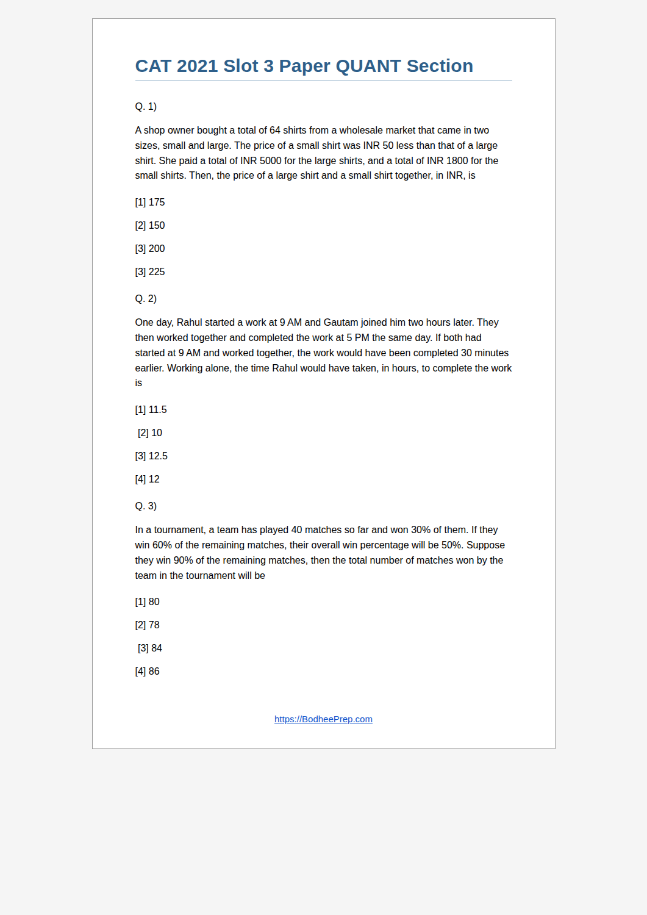CAT 2021 Slot 3 Paper QUANT Section
Q. 1)
A shop owner bought a total of 64 shirts from a wholesale market that came in two sizes, small and large. The price of a small shirt was INR 50 less than that of a large shirt. She paid a total of INR 5000 for the large shirts, and a total of INR 1800 for the small shirts. Then, the price of a large shirt and a small shirt together, in INR, is
[1] 175
[2] 150
[3] 200
[3] 225
Q. 2)
One day, Rahul started a work at 9 AM and Gautam joined him two hours later. They then worked together and completed the work at 5 PM the same day. If both had started at 9 AM and worked together, the work would have been completed 30 minutes earlier. Working alone, the time Rahul would have taken, in hours, to complete the work is
[1] 11.5
[2] 10
[3] 12.5
[4] 12
Q. 3)
In a tournament, a team has played 40 matches so far and won 30% of them. If they win 60% of the remaining matches, their overall win percentage will be 50%. Suppose they win 90% of the remaining matches, then the total number of matches won by the team in the tournament will be
[1] 80
[2] 78
[3] 84
[4] 86
https://BodheePrep.com